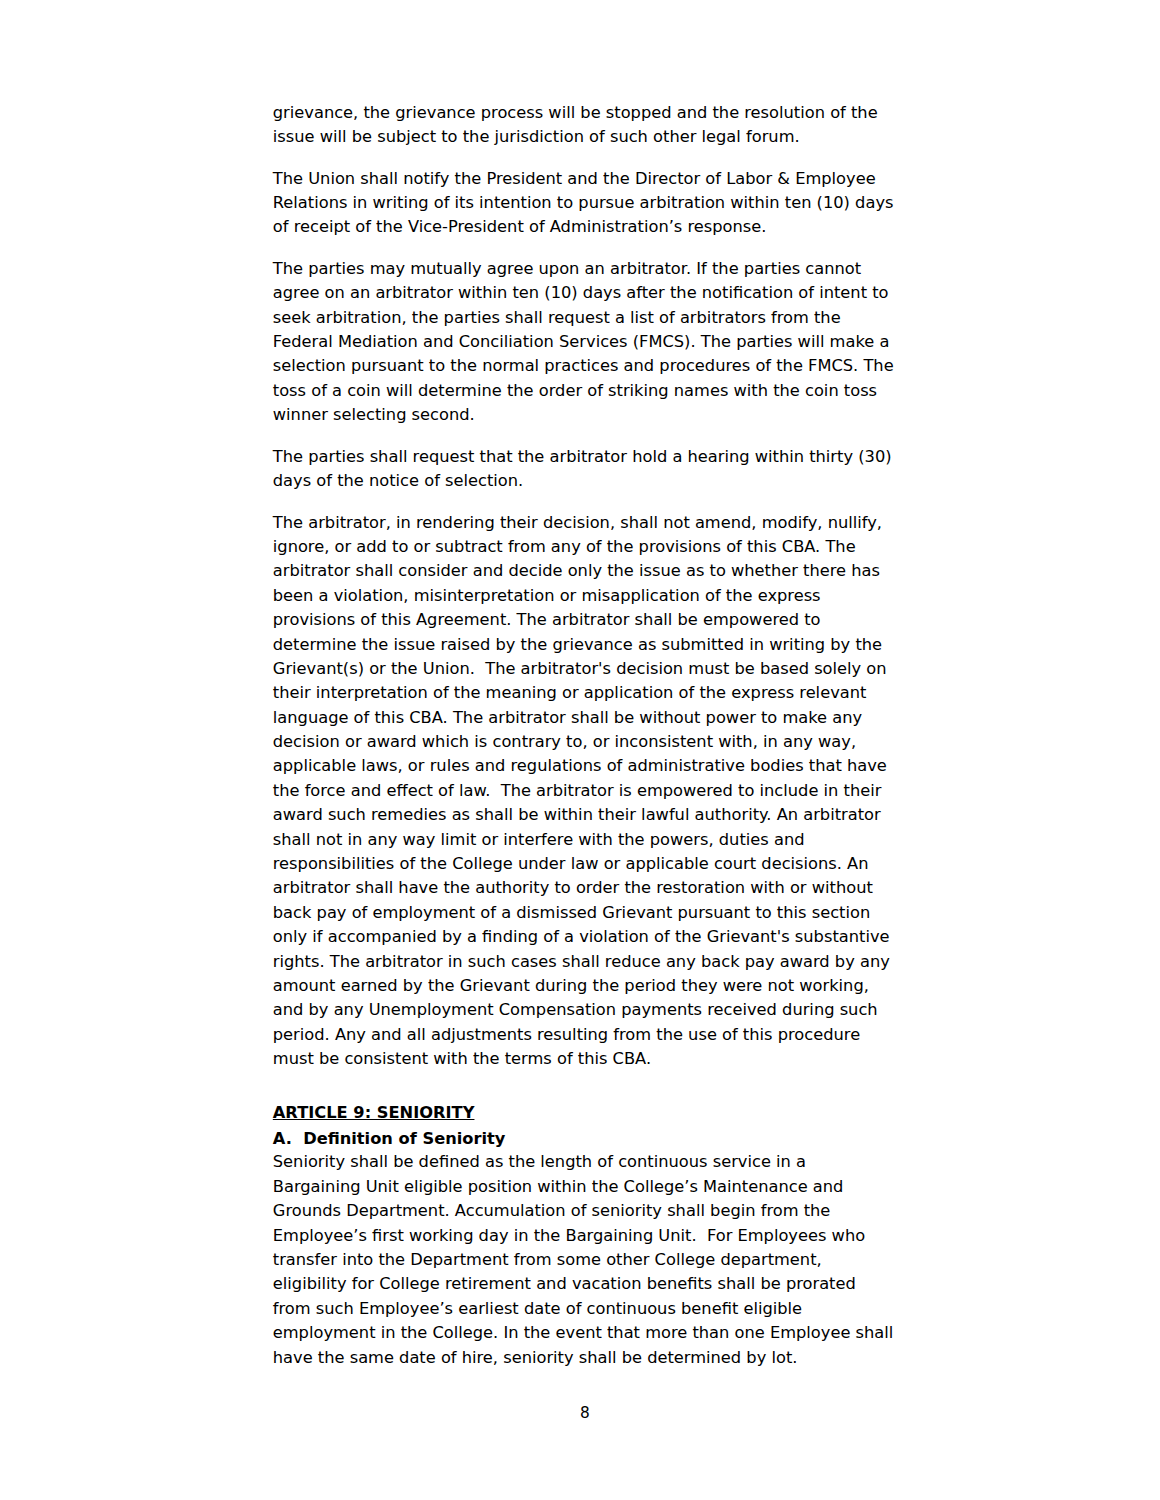grievance, the grievance process will be stopped and the resolution of the issue will be subject to the jurisdiction of such other legal forum.
The Union shall notify the President and the Director of Labor & Employee Relations in writing of its intention to pursue arbitration within ten (10) days of receipt of the Vice-President of Administration’s response.
The parties may mutually agree upon an arbitrator. If the parties cannot agree on an arbitrator within ten (10) days after the notification of intent to seek arbitration, the parties shall request a list of arbitrators from the Federal Mediation and Conciliation Services (FMCS). The parties will make a selection pursuant to the normal practices and procedures of the FMCS. The toss of a coin will determine the order of striking names with the coin toss winner selecting second.
The parties shall request that the arbitrator hold a hearing within thirty (30) days of the notice of selection.
The arbitrator, in rendering their decision, shall not amend, modify, nullify, ignore, or add to or subtract from any of the provisions of this CBA. The arbitrator shall consider and decide only the issue as to whether there has been a violation, misinterpretation or misapplication of the express provisions of this Agreement. The arbitrator shall be empowered to determine the issue raised by the grievance as submitted in writing by the Grievant(s) or the Union. The arbitrator's decision must be based solely on their interpretation of the meaning or application of the express relevant language of this CBA. The arbitrator shall be without power to make any decision or award which is contrary to, or inconsistent with, in any way, applicable laws, or rules and regulations of administrative bodies that have the force and effect of law. The arbitrator is empowered to include in their award such remedies as shall be within their lawful authority. An arbitrator shall not in any way limit or interfere with the powers, duties and responsibilities of the College under law or applicable court decisions. An arbitrator shall have the authority to order the restoration with or without back pay of employment of a dismissed Grievant pursuant to this section only if accompanied by a finding of a violation of the Grievant's substantive rights. The arbitrator in such cases shall reduce any back pay award by any amount earned by the Grievant during the period they were not working, and by any Unemployment Compensation payments received during such period. Any and all adjustments resulting from the use of this procedure must be consistent with the terms of this CBA.
ARTICLE 9: SENIORITY
A. Definition of Seniority
Seniority shall be defined as the length of continuous service in a Bargaining Unit eligible position within the College’s Maintenance and Grounds Department. Accumulation of seniority shall begin from the Employee’s first working day in the Bargaining Unit. For Employees who transfer into the Department from some other College department, eligibility for College retirement and vacation benefits shall be prorated from such Employee’s earliest date of continuous benefit eligible employment in the College. In the event that more than one Employee shall have the same date of hire, seniority shall be determined by lot.
8